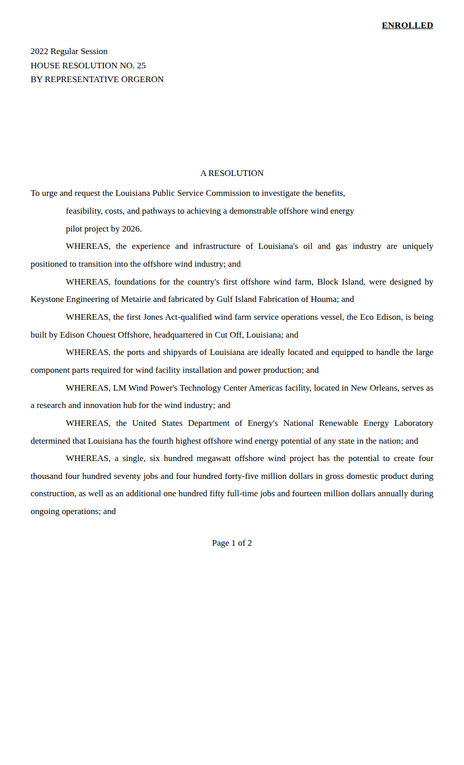ENROLLED
2022 Regular Session
HOUSE RESOLUTION NO. 25
BY REPRESENTATIVE ORGERON
A RESOLUTION
To urge and request the Louisiana Public Service Commission to investigate the benefits, feasibility, costs, and pathways to achieving a demonstrable offshore wind energy pilot project by 2026.
WHEREAS, the experience and infrastructure of Louisiana's oil and gas industry are uniquely positioned to transition into the offshore wind industry; and
WHEREAS, foundations for the country's first offshore wind farm, Block Island, were designed by Keystone Engineering of Metairie and fabricated by Gulf Island Fabrication of Houma; and
WHEREAS, the first Jones Act-qualified wind farm service operations vessel, the Eco Edison, is being built by Edison Chouest Offshore, headquartered in Cut Off, Louisiana; and
WHEREAS, the ports and shipyards of Louisiana are ideally located and equipped to handle the large component parts required for wind facility installation and power production; and
WHEREAS, LM Wind Power's Technology Center Americas facility, located in New Orleans, serves as a research and innovation hub for the wind industry; and
WHEREAS, the United States Department of Energy's National Renewable Energy Laboratory determined that Louisiana has the fourth highest offshore wind energy potential of any state in the nation; and
WHEREAS, a single, six hundred megawatt offshore wind project has the potential to create four thousand four hundred seventy jobs and four hundred forty-five million dollars in gross domestic product during construction, as well as an additional one hundred fifty full-time jobs and fourteen million dollars annually during ongoing operations; and
Page 1 of 2